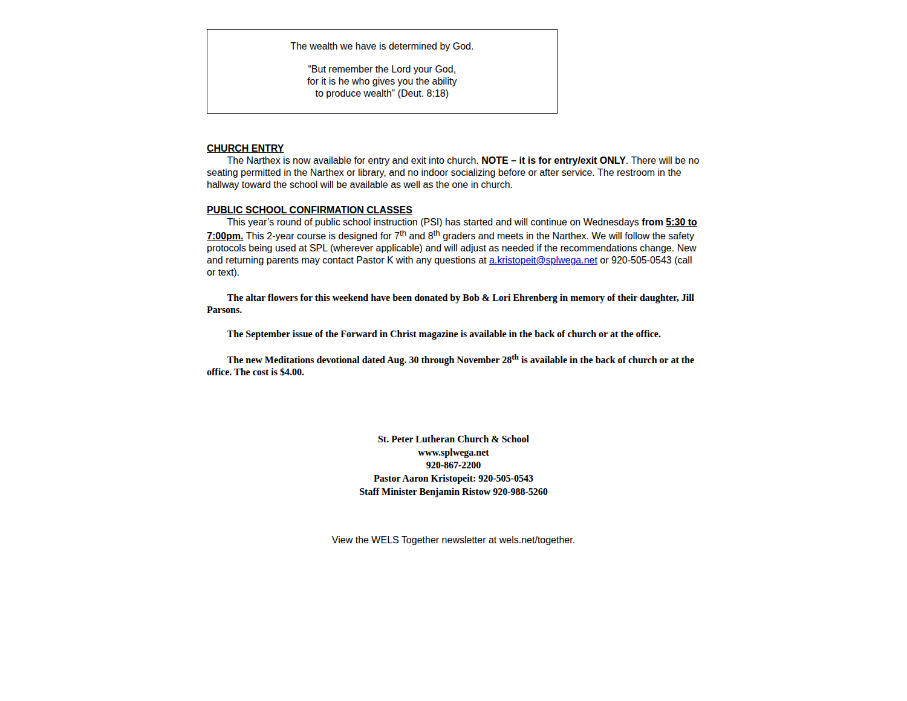The wealth we have is determined by God.
“But remember the Lord your God,
for it is he who gives you the ability
to produce wealth” (Deut. 8:18)
CHURCH ENTRY
The Narthex is now available for entry and exit into church. NOTE – it is for entry/exit ONLY. There will be no seating permitted in the Narthex or library, and no indoor socializing before or after service. The restroom in the hallway toward the school will be available as well as the one in church.
PUBLIC SCHOOL CONFIRMATION CLASSES
This year’s round of public school instruction (PSI) has started and will continue on Wednesdays from 5:30 to 7:00pm. This 2-year course is designed for 7th and 8th graders and meets in the Narthex. We will follow the safety protocols being used at SPL (wherever applicable) and will adjust as needed if the recommendations change. New and returning parents may contact Pastor K with any questions at a.kristopeit@splwega.net or 920-505-0543 (call or text).
The altar flowers for this weekend have been donated by Bob & Lori Ehrenberg in memory of their daughter, Jill Parsons.
The September issue of the Forward in Christ magazine is available in the back of church or at the office.
The new Meditations devotional dated Aug. 30 through November 28th is available in the back of church or at the office. The cost is $4.00.
St. Peter Lutheran Church & School
www.splwega.net
920-867-2200
Pastor Aaron Kristopeit: 920-505-0543
Staff Minister Benjamin Ristow 920-988-5260
View the WELS Together newsletter at wels.net/together.